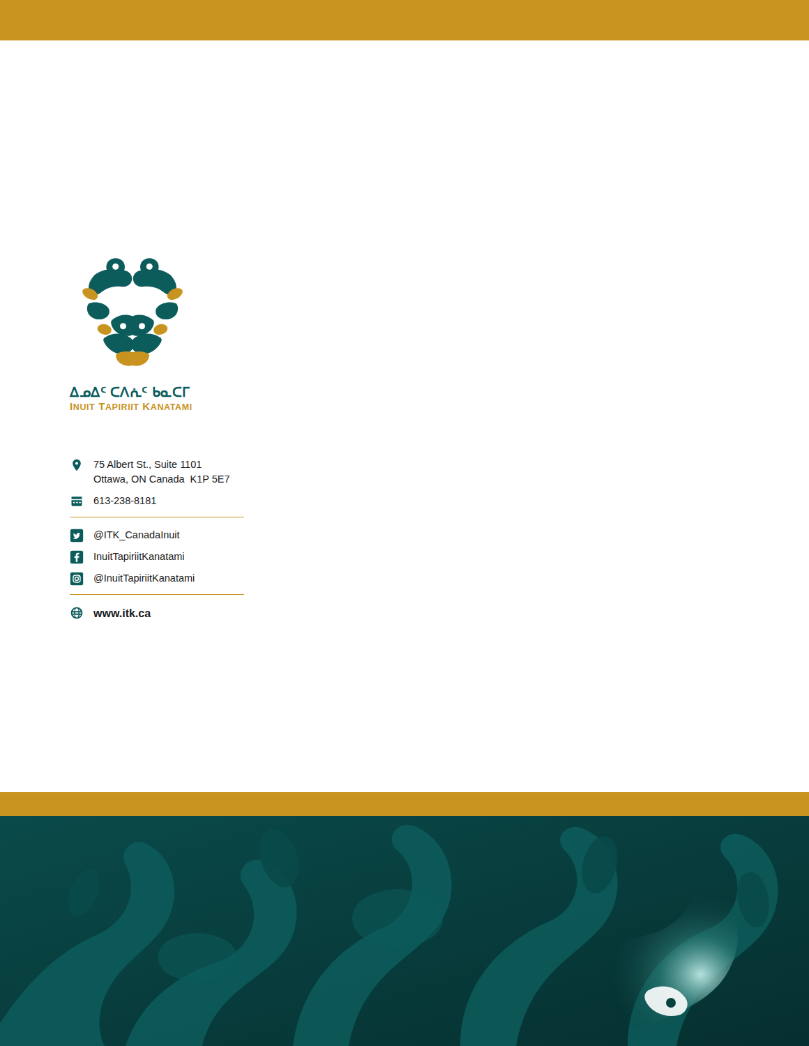ᐃᓄᐃᑦ ᑕᐱᕇᑦ ᑲᓇᑕᒥ INUIT TAPIRIIT KANATAMI
75 Albert St., Suite 1101
Ottawa, ON Canada K1P 5E7
613-238-8181
@ITK_CanadaInuit
InuitTapiriitKanatami
@InuitTapiriitKanatami
www.itk.ca